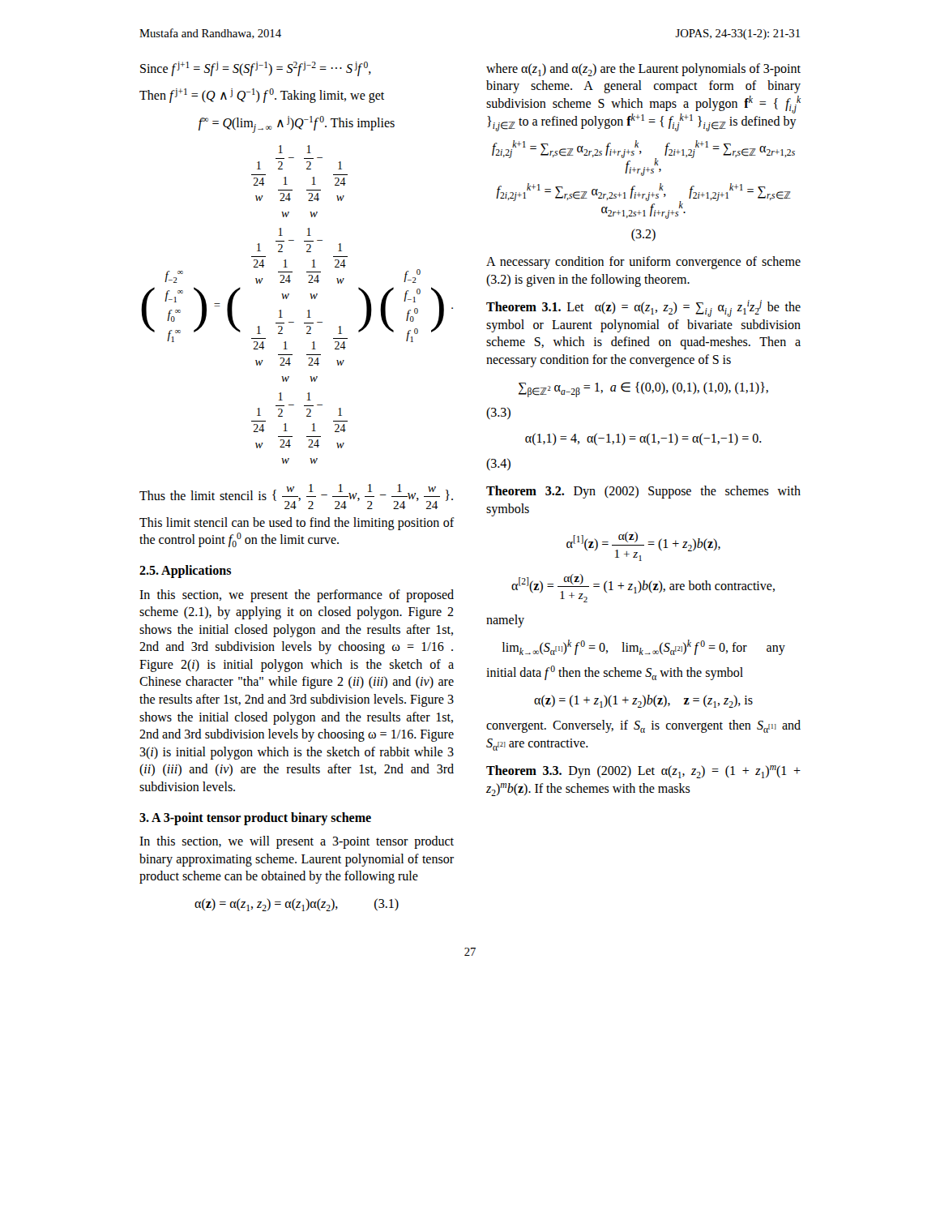Mustafa and Randhawa, 2014
JOPAS, 24-33(1-2): 21-31
Since f j+1 = Sf j = S(Sf j−1) = S2f j−2 = ··· S jf 0,
Then f j+1 = (Q ∧ j Q−1) f 0. Taking limit, we get
f∞ = Q(limj→∞ ∧ j)Q−1f 0. This implies
(
| f −2 ∞ |
| f −1 ∞ |
| f 0 ∞ |
| f 1 ∞ |
) = (
| 1 24 w | 1 2 − 1 24 w | 1 2 − 1 24 w | 1 24 w |
| 1 24 w | 1 2 − 1 24 w | 1 2 − 1 24 w | 1 24 w |
| 1 24 w | 1 2 − 1 24 w | 1 2 − 1 24 w | 1 24 w |
| 1 24 w | 1 2 − 1 24 w | 1 2 − 1 24 w | 1 24 w |
) (
| f −2 0 |
| f −1 0 |
| f 0 0 |
| f 1 0 |
) .
Thus the limit stencil is { w 24, 12 − 124 w, 12 − 124 w, w 24 }. This limit stencil can be used to find the limiting position of the control point f00 on the limit curve.
2.5. Applications
In this section, we present the performance of proposed scheme (2.1), by applying it on closed polygon. Figure 2 shows the initial closed polygon and the results after 1st, 2nd and 3rd subdivision levels by choosing ω = 1/16 . Figure 2(i) is initial polygon which is the sketch of a Chinese character "tha" while figure 2 (ii) (iii) and (iv) are the results after 1st, 2nd and 3rd subdivision levels. Figure 3 shows the initial closed polygon and the results after 1st, 2nd and 3rd subdivision levels by choosing ω = 1/16. Figure 3(i) is initial polygon which is the sketch of rabbit while 3 (ii) (iii) and (iv) are the results after 1st, 2nd and 3rd subdivision levels.
3. A 3-point tensor product binary scheme
In this section, we will present a 3-point tensor product binary approximating scheme. Laurent polynomial of tensor product scheme can be obtained by the following rule
α(z) = α(z1, z2) = α(z1)α(z2), (3.1)
where α(z1) and α(z2) are the Laurent polynomials of 3-point binary scheme. A general compact form of binary subdivision scheme S which maps a polygon fk = { fi,jk }i,j∈ℤ to a refined polygon fk+1 = { fi,jk+1 }i,j∈ℤ is defined by
f2i,2jk+1 = ∑r,s∈ℤ α2r,2s fi+r,j+sk, f2i+1,2jk+1 = ∑r,s∈ℤ α2r+1,2s fi+r,j+sk,
f2i,2j+1k+1 = ∑r,s∈ℤ α2r,2s+1 fi+r,j+sk, f2i+1,2j+1k+1 = ∑r,s∈ℤ α2r+1,2s+1 fi+r,j+sk.
(3.2)
A necessary condition for uniform convergence of scheme (3.2) is given in the following theorem.
Theorem 3.1. Let α(z) = α(z1, z2) = ∑i,j αi,j z1iz2j be the symbol or Laurent polynomial of bivariate subdivision scheme S, which is defined on quad-meshes. Then a necessary condition for the convergence of S is
∑β∈ℤ2 αa−2β = 1, a ∈ {(0,0), (0,1), (1,0), (1,1)},
(3.3)
α(1,1) = 4, α(−1,1) = α(1,−1) = α(−1,−1) = 0.
(3.4)
Theorem 3.2. Dyn (2002) Suppose the schemes with symbols
α[1](z) = α(z) 1 + z1 = (1 + z2)b(z),
α[2](z) = α(z) 1 + z2 = (1 + z1)b(z), are both contractive,
namely
limk→∞(Sα[1])k f 0 = 0, limk→∞(Sα[2])k f 0 = 0, for any
initial data f 0 then the scheme Sα with the symbol
α(z) = (1 + z1)(1 + z2)b(z), z = (z1, z2), is
convergent. Conversely, if Sα is convergent then Sα[1] and Sα[2] are contractive.
Theorem 3.3. Dyn (2002) Let α(z1, z2) = (1 + z1)m(1 + z2)mb(z). If the schemes with the masks
27